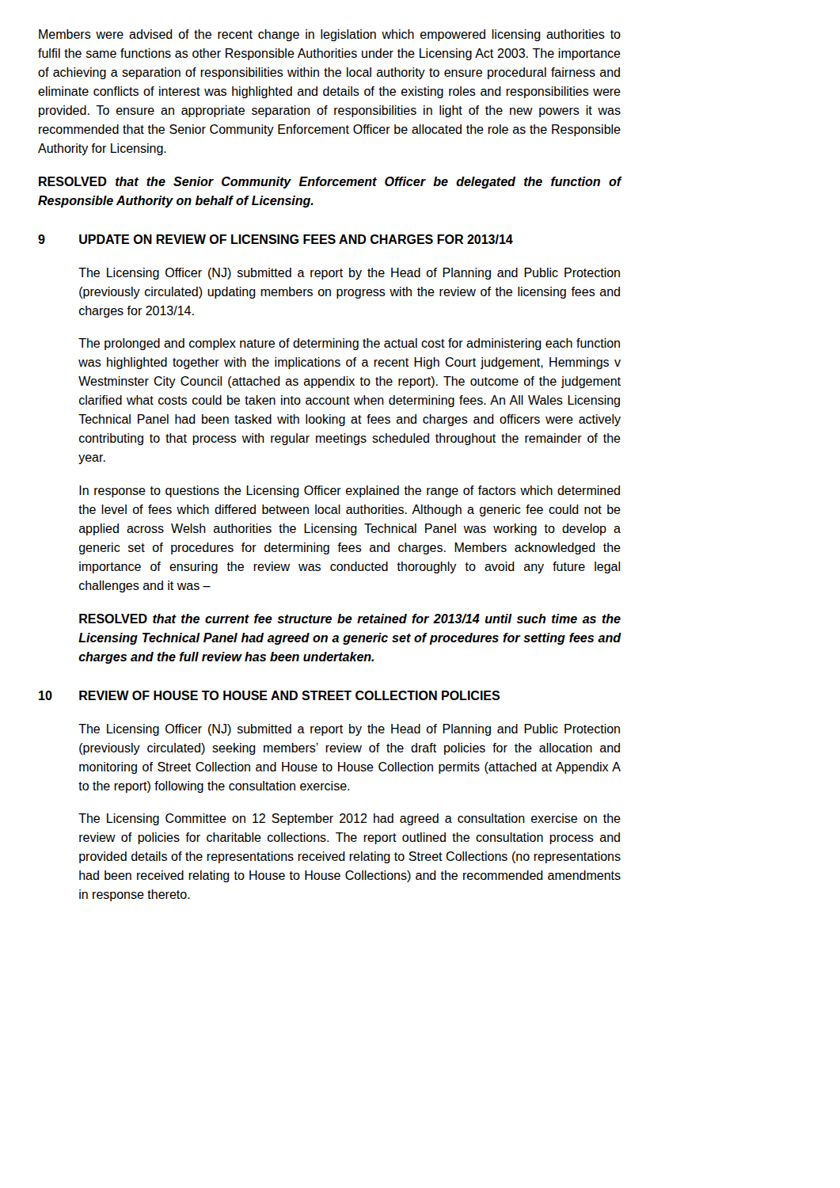Members were advised of the recent change in legislation which empowered licensing authorities to fulfil the same functions as other Responsible Authorities under the Licensing Act 2003. The importance of achieving a separation of responsibilities within the local authority to ensure procedural fairness and eliminate conflicts of interest was highlighted and details of the existing roles and responsibilities were provided. To ensure an appropriate separation of responsibilities in light of the new powers it was recommended that the Senior Community Enforcement Officer be allocated the role as the Responsible Authority for Licensing.
RESOLVED that the Senior Community Enforcement Officer be delegated the function of Responsible Authority on behalf of Licensing.
9 Update on Review of Licensing Fees and Charges for 2013/14
The Licensing Officer (NJ) submitted a report by the Head of Planning and Public Protection (previously circulated) updating members on progress with the review of the licensing fees and charges for 2013/14.
The prolonged and complex nature of determining the actual cost for administering each function was highlighted together with the implications of a recent High Court judgement, Hemmings v Westminster City Council (attached as appendix to the report). The outcome of the judgement clarified what costs could be taken into account when determining fees. An All Wales Licensing Technical Panel had been tasked with looking at fees and charges and officers were actively contributing to that process with regular meetings scheduled throughout the remainder of the year.
In response to questions the Licensing Officer explained the range of factors which determined the level of fees which differed between local authorities. Although a generic fee could not be applied across Welsh authorities the Licensing Technical Panel was working to develop a generic set of procedures for determining fees and charges. Members acknowledged the importance of ensuring the review was conducted thoroughly to avoid any future legal challenges and it was –
RESOLVED that the current fee structure be retained for 2013/14 until such time as the Licensing Technical Panel had agreed on a generic set of procedures for setting fees and charges and the full review has been undertaken.
10 Review of House to House and Street Collection Policies
The Licensing Officer (NJ) submitted a report by the Head of Planning and Public Protection (previously circulated) seeking members’ review of the draft policies for the allocation and monitoring of Street Collection and House to House Collection permits (attached at Appendix A to the report) following the consultation exercise.
The Licensing Committee on 12 September 2012 had agreed a consultation exercise on the review of policies for charitable collections. The report outlined the consultation process and provided details of the representations received relating to Street Collections (no representations had been received relating to House to House Collections) and the recommended amendments in response thereto.